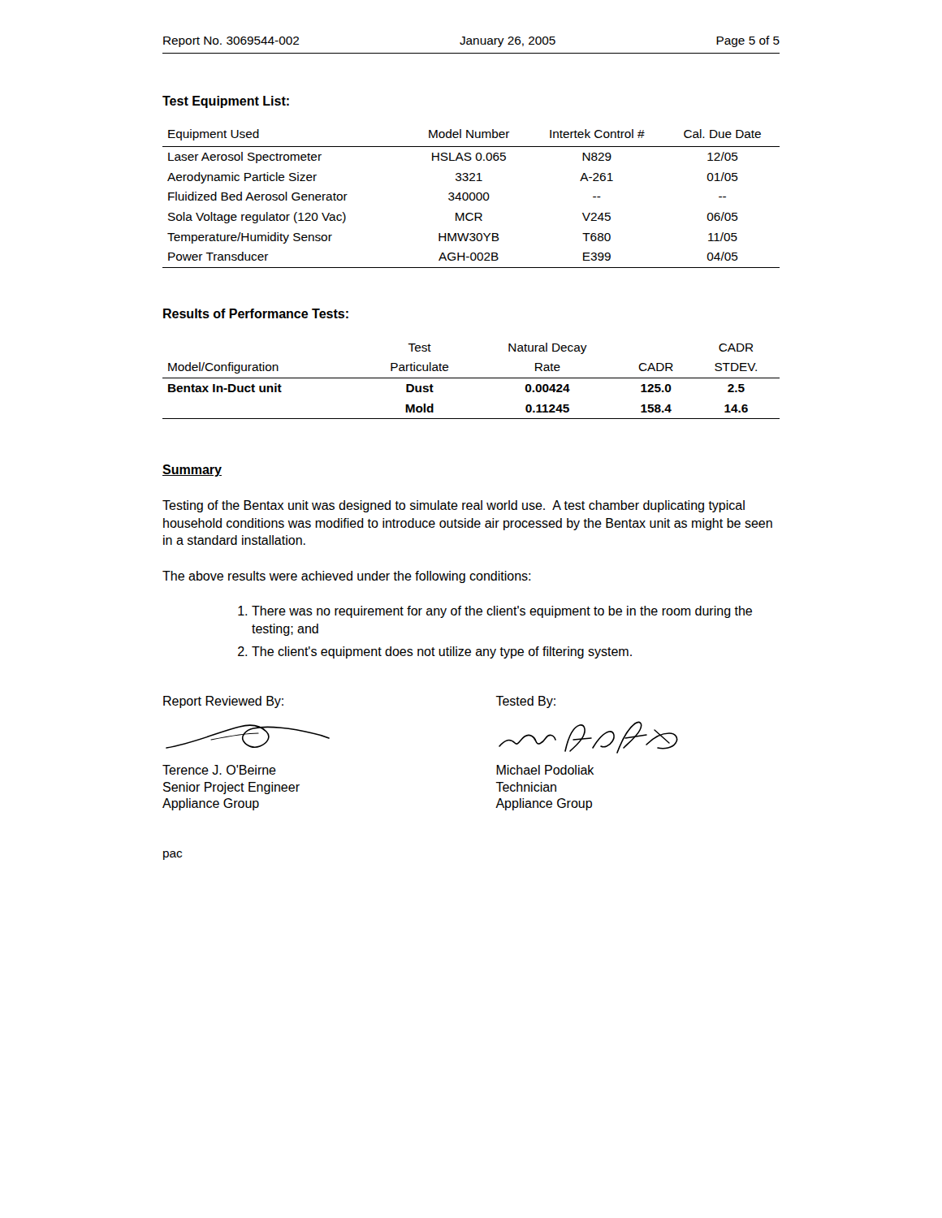Report No. 3069544-002 January 26, 2005 Page 5 of 5
Test Equipment List:
| Equipment Used | Model Number | Intertek Control # | Cal. Due Date |
| --- | --- | --- | --- |
| Laser Aerosol Spectrometer | HSLAS 0.065 | N829 | 12/05 |
| Aerodynamic Particle Sizer | 3321 | A-261 | 01/05 |
| Fluidized Bed Aerosol Generator | 340000 | -- | -- |
| Sola Voltage regulator (120 Vac) | MCR | V245 | 06/05 |
| Temperature/Humidity Sensor | HMW30YB | T680 | 11/05 |
| Power Transducer | AGH-002B | E399 | 04/05 |
Results of Performance Tests:
| | Test | Natural Decay | | CADR |
| --- | --- | --- | --- | --- |
| Model/Configuration | Particulate | Rate | CADR | STDEV. |
| Bentax In-Duct unit | Dust | 0.00424 | 125.0 | 2.5 |
| | Mold | 0.11245 | 158.4 | 14.6 |
Summary
Testing of the Bentax unit was designed to simulate real world use. A test chamber duplicating typical household conditions was modified to introduce outside air processed by the Bentax unit as might be seen in a standard installation.
The above results were achieved under the following conditions:
There was no requirement for any of the client's equipment to be in the room during the testing; and
The client's equipment does not utilize any type of filtering system.
Report Reviewed By:
Terence J. O'Beirne
Senior Project Engineer
Appliance Group
Tested By:
Michael Podoliak
Technician
Appliance Group
pac